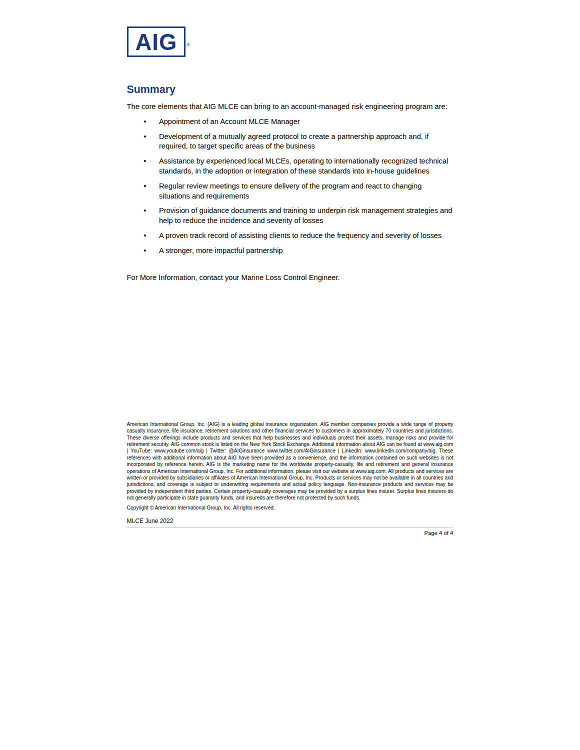AIG
®
Summary
The core elements that AIG MLCE can bring to an account-managed risk engineering program are:
Appointment of an Account MLCE Manager
Development of a mutually agreed protocol to create a partnership approach and, if required, to target specific areas of the business
Assistance by experienced local MLCEs, operating to internationally recognized technical standards, in the adoption or integration of these standards into in-house guidelines
Regular review meetings to ensure delivery of the program and react to changing situations and requirements
Provision of guidance documents and training to underpin risk management strategies and help to reduce the incidence and severity of losses
A proven track record of assisting clients to reduce the frequency and severity of losses
A stronger, more impactful partnership
For More Information, contact your Marine Loss Control Engineer.
American International Group, Inc. (AIG) is a leading global insurance organization. AIG member companies provide a wide range of property casualty insurance, life insurance, retirement solutions and other financial services to customers in approximately 70 countries and jurisdictions. These diverse offerings include products and services that help businesses and individuals protect their assets, manage risks and provide for retirement security. AIG common stock is listed on the New York Stock Exchange. Additional information about AIG can be found at www.aig.com | YouTube: www.youtube.com/aig | Twitter: @AIGinsurance www.twitter.com/AIGinsurance | LinkedIn: www.linkedin.com/company/aig. These references with additional information about AIG have been provided as a convenience, and the information contained on such websites is not incorporated by reference herein. AIG is the marketing name for the worldwide property-casualty, life and retirement and general insurance operations of American International Group, Inc. For additional information, please visit our website at www.aig.com. All products and services are written or provided by subsidiaries or affiliates of American International Group, Inc. Products or services may not be available in all countries and jurisdictions, and coverage is subject to underwriting requirements and actual policy language. Non-insurance products and services may be provided by independent third parties. Certain property-casualty coverages may be provided by a surplus lines insurer. Surplus lines insurers do not generally participate in state guaranty funds, and insureds are therefore not protected by such funds.
Copyright © American International Group, Inc. All rights reserved.
MLCE June 2022
Page 4 of 4